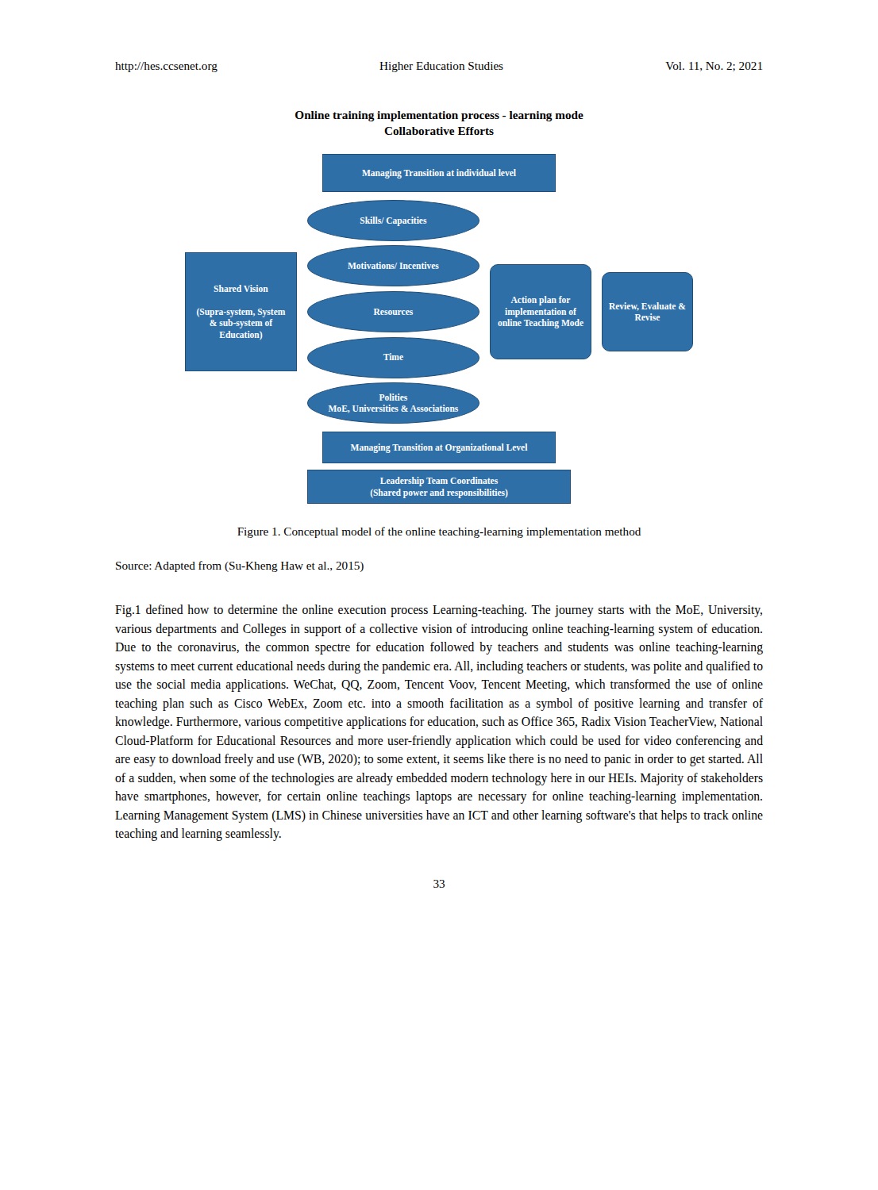http://hes.ccsenet.org Higher Education Studies Vol. 11, No. 2; 2021
Online training implementation process - learning mode
Collaborative Efforts
Managing Transition at individual level
Shared Vision
(Supra-system, System & sub-system of Education)
Skills/ Capacities
Motivations/ Incentives
Resources
Time
Polities
MoE, Universities & Associations
Action plan for implementation of online Teaching Mode
Review, Evaluate & Revise
Managing Transition at Organizational Level
Leadership Team Coordinates
(Shared power and responsibilities)
Figure 1. Conceptual model of the online teaching-learning implementation method
Source: Adapted from (Su-Kheng Haw et al., 2015)
Fig.1 defined how to determine the online execution process Learning-teaching. The journey starts with the MoE, University, various departments and Colleges in support of a collective vision of introducing online teaching-learning system of education. Due to the coronavirus, the common spectre for education followed by teachers and students was online teaching-learning systems to meet current educational needs during the pandemic era. All, including teachers or students, was polite and qualified to use the social media applications. WeChat, QQ, Zoom, Tencent Voov, Tencent Meeting, which transformed the use of online teaching plan such as Cisco WebEx, Zoom etc. into a smooth facilitation as a symbol of positive learning and transfer of knowledge. Furthermore, various competitive applications for education, such as Office 365, Radix Vision TeacherView, National Cloud-Platform for Educational Resources and more user-friendly application which could be used for video conferencing and are easy to download freely and use (WB, 2020); to some extent, it seems like there is no need to panic in order to get started. All of a sudden, when some of the technologies are already embedded modern technology here in our HEIs. Majority of stakeholders have smartphones, however, for certain online teachings laptops are necessary for online teaching-learning implementation. Learning Management System (LMS) in Chinese universities have an ICT and other learning software's that helps to track online teaching and learning seamlessly.
33